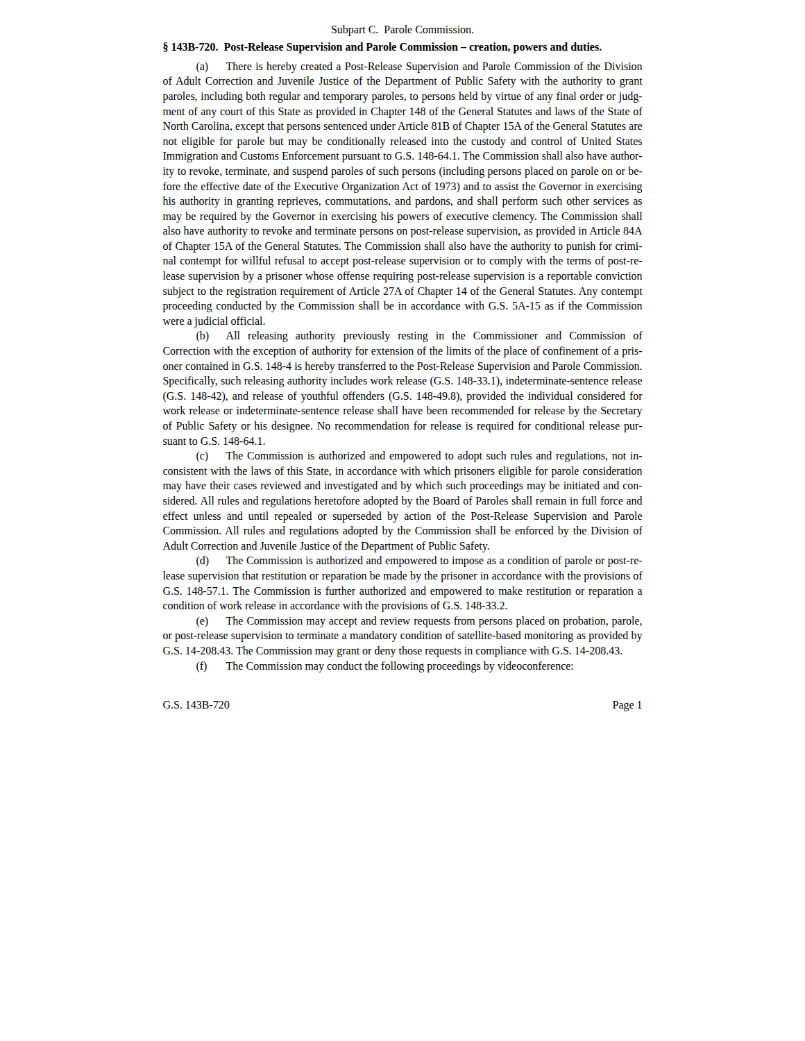Subpart C. Parole Commission.
§ 143B-720. Post-Release Supervision and Parole Commission – creation, powers and duties.
(a) There is hereby created a Post-Release Supervision and Parole Commission of the Division of Adult Correction and Juvenile Justice of the Department of Public Safety with the authority to grant paroles, including both regular and temporary paroles, to persons held by virtue of any final order or judgment of any court of this State as provided in Chapter 148 of the General Statutes and laws of the State of North Carolina, except that persons sentenced under Article 81B of Chapter 15A of the General Statutes are not eligible for parole but may be conditionally released into the custody and control of United States Immigration and Customs Enforcement pursuant to G.S. 148-64.1. The Commission shall also have authority to revoke, terminate, and suspend paroles of such persons (including persons placed on parole on or before the effective date of the Executive Organization Act of 1973) and to assist the Governor in exercising his authority in granting reprieves, commutations, and pardons, and shall perform such other services as may be required by the Governor in exercising his powers of executive clemency. The Commission shall also have authority to revoke and terminate persons on post-release supervision, as provided in Article 84A of Chapter 15A of the General Statutes. The Commission shall also have the authority to punish for criminal contempt for willful refusal to accept post-release supervision or to comply with the terms of post-release supervision by a prisoner whose offense requiring post-release supervision is a reportable conviction subject to the registration requirement of Article 27A of Chapter 14 of the General Statutes. Any contempt proceeding conducted by the Commission shall be in accordance with G.S. 5A-15 as if the Commission were a judicial official.
(b) All releasing authority previously resting in the Commissioner and Commission of Correction with the exception of authority for extension of the limits of the place of confinement of a prisoner contained in G.S. 148-4 is hereby transferred to the Post-Release Supervision and Parole Commission. Specifically, such releasing authority includes work release (G.S. 148-33.1), indeterminate-sentence release (G.S. 148-42), and release of youthful offenders (G.S. 148-49.8), provided the individual considered for work release or indeterminate-sentence release shall have been recommended for release by the Secretary of Public Safety or his designee. No recommendation for release is required for conditional release pursuant to G.S. 148-64.1.
(c) The Commission is authorized and empowered to adopt such rules and regulations, not inconsistent with the laws of this State, in accordance with which prisoners eligible for parole consideration may have their cases reviewed and investigated and by which such proceedings may be initiated and considered. All rules and regulations heretofore adopted by the Board of Paroles shall remain in full force and effect unless and until repealed or superseded by action of the Post-Release Supervision and Parole Commission. All rules and regulations adopted by the Commission shall be enforced by the Division of Adult Correction and Juvenile Justice of the Department of Public Safety.
(d) The Commission is authorized and empowered to impose as a condition of parole or post-release supervision that restitution or reparation be made by the prisoner in accordance with the provisions of G.S. 148-57.1. The Commission is further authorized and empowered to make restitution or reparation a condition of work release in accordance with the provisions of G.S. 148-33.2.
(e) The Commission may accept and review requests from persons placed on probation, parole, or post-release supervision to terminate a mandatory condition of satellite-based monitoring as provided by G.S. 14-208.43. The Commission may grant or deny those requests in compliance with G.S. 14-208.43.
(f) The Commission may conduct the following proceedings by videoconference:
G.S. 143B-720 Page 1